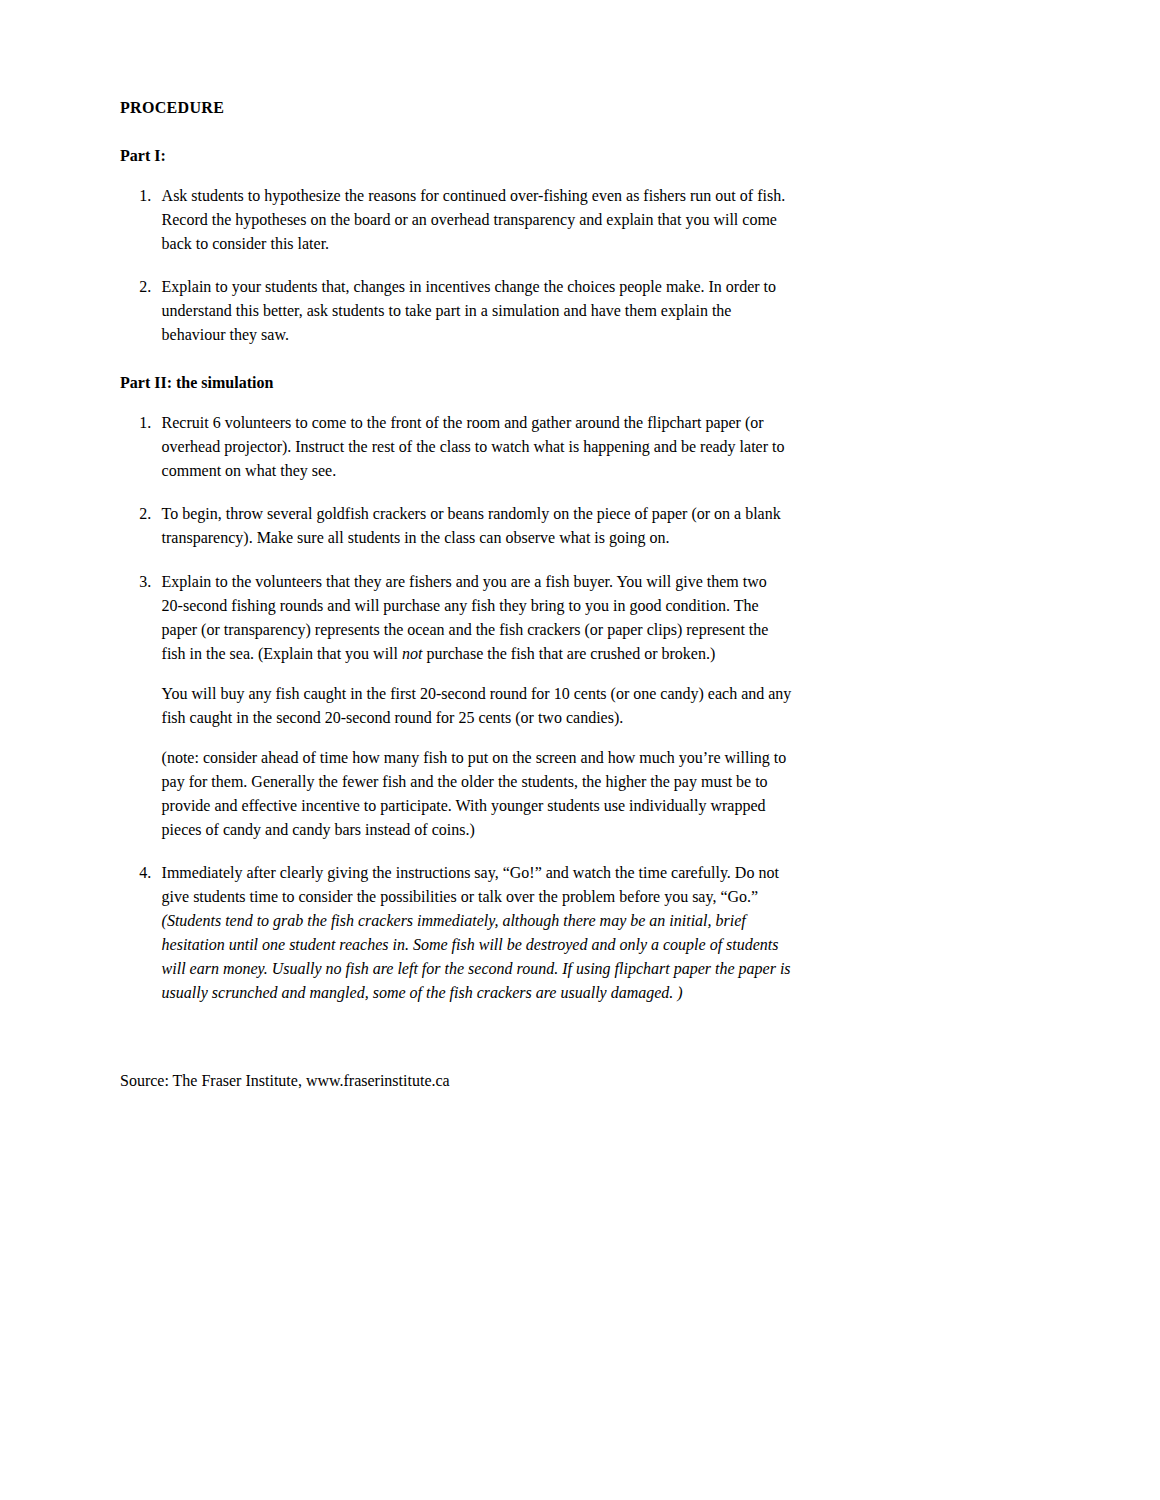PROCEDURE
Part I:
Ask students to hypothesize the reasons for continued over-fishing even as fishers run out of fish. Record the hypotheses on the board or an overhead transparency and explain that you will come back to consider this later.
Explain to your students that, changes in incentives change the choices people make. In order to understand this better, ask students to take part in a simulation and have them explain the behaviour they saw.
Part II: the simulation
Recruit 6 volunteers to come to the front of the room and gather around the flipchart paper (or overhead projector). Instruct the rest of the class to watch what is happening and be ready later to comment on what they see.
To begin, throw several goldfish crackers or beans randomly on the piece of paper (or on a blank transparency). Make sure all students in the class can observe what is going on.
Explain to the volunteers that they are fishers and you are a fish buyer. You will give them two 20-second fishing rounds and will purchase any fish they bring to you in good condition. The paper (or transparency) represents the ocean and the fish crackers (or paper clips) represent the fish in the sea. (Explain that you will not purchase the fish that are crushed or broken.)
You will buy any fish caught in the first 20-second round for 10 cents (or one candy) each and any fish caught in the second 20-second round for 25 cents (or two candies).
(note: consider ahead of time how many fish to put on the screen and how much you’re willing to pay for them. Generally the fewer fish and the older the students, the higher the pay must be to provide and effective incentive to participate. With younger students use individually wrapped pieces of candy and candy bars instead of coins.)
Immediately after clearly giving the instructions say, “Go!” and watch the time carefully. Do not give students time to consider the possibilities or talk over the problem before you say, “Go.”
(Students tend to grab the fish crackers immediately, although there may be an initial, brief hesitation until one student reaches in. Some fish will be destroyed and only a couple of students will earn money. Usually no fish are left for the second round. If using flipchart paper the paper is usually scrunched and mangled, some of the fish crackers are usually damaged. )
Source: The Fraser Institute, www.fraserinstitute.ca